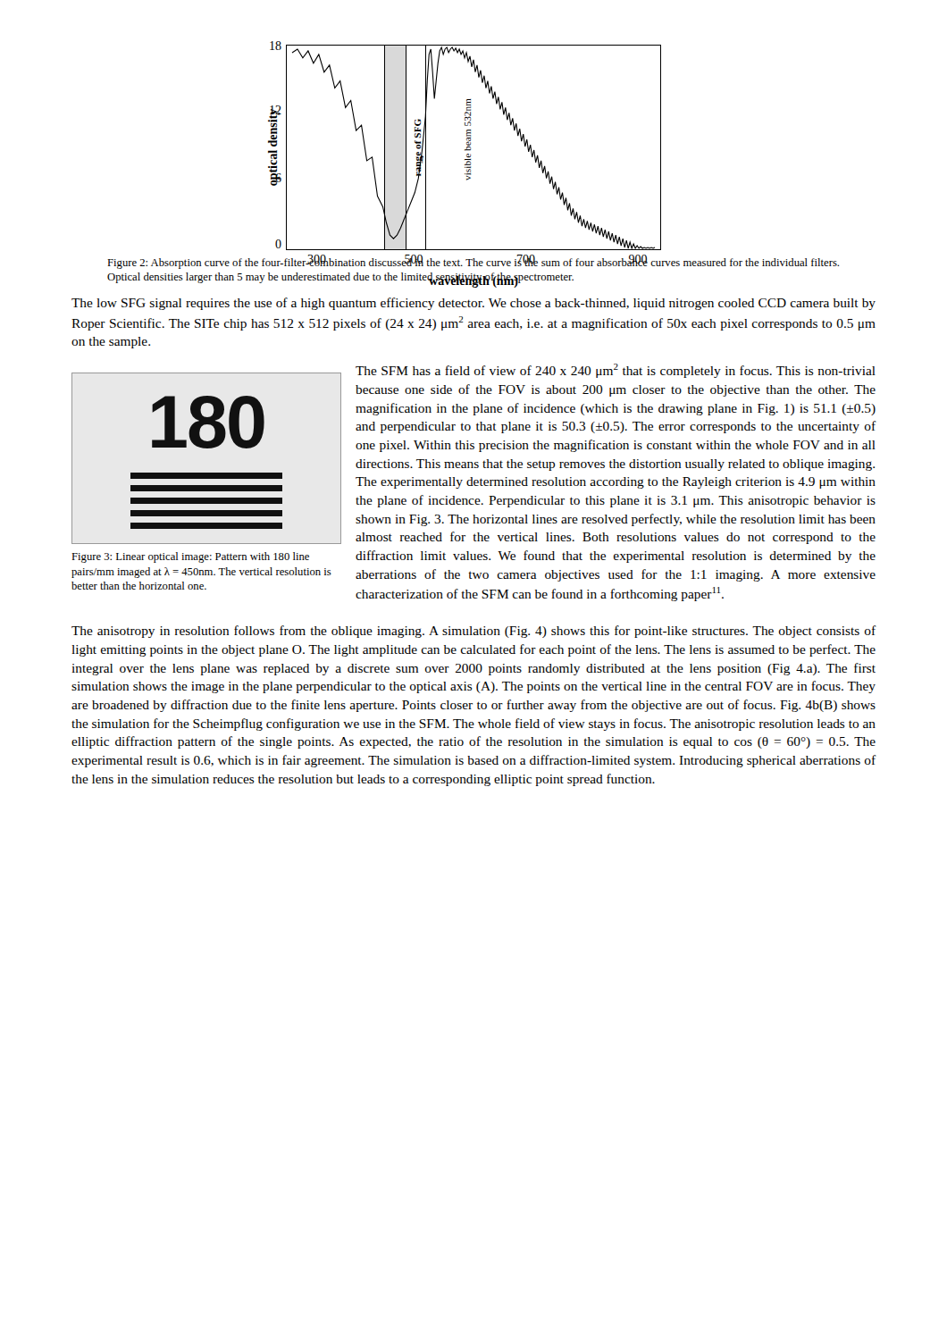optical density 18 12 6 0
range of SFG
visible beam 532nm ↑ 300 500 700 900 wavelength (nm)
Figure 2: Absorption curve of the four-filter-combination discussed in the text. The curve is the sum of four absorbance curves measured for the individual filters. Optical densities larger than 5 may be underestimated due to the limited sensitivity of the spectrometer.
The low SFG signal requires the use of a high quantum efficiency detector. We chose a back-thinned, liquid nitrogen cooled CCD camera built by Roper Scientific. The SITe chip has 512 x 512 pixels of (24 x 24) μm2 area each, i.e. at a magnification of 50x each pixel corresponds to 0.5 μm on the sample.
180
Figure 3: Linear optical image: Pattern with 180 line pairs/mm imaged at λ = 450nm. The vertical resolution is better than the horizontal one.
The SFM has a field of view of 240 x 240 μm2 that is completely in focus. This is non-trivial because one side of the FOV is about 200 μm closer to the objective than the other. The magnification in the plane of incidence (which is the drawing plane in Fig. 1) is 51.1 (±0.5) and perpendicular to that plane it is 50.3 (±0.5). The error corresponds to the uncertainty of one pixel. Within this precision the magnification is constant within the whole FOV and in all directions. This means that the setup removes the distortion usually related to oblique imaging. The experimentally determined resolution according to the Rayleigh criterion is 4.9 μm within the plane of incidence. Perpendicular to this plane it is 3.1 μm. This anisotropic behavior is shown in Fig. 3. The horizontal lines are resolved perfectly, while the resolution limit has been almost reached for the vertical lines. Both resolutions values do not correspond to the diffraction limit values. We found that the experimental resolution is determined by the aberrations of the two camera objectives used for the 1:1 imaging. A more extensive characterization of the SFM can be found in a forthcoming paper11.
The anisotropy in resolution follows from the oblique imaging. A simulation (Fig. 4) shows this for point-like structures. The object consists of light emitting points in the object plane O. The light amplitude can be calculated for each point of the lens. The lens is assumed to be perfect. The integral over the lens plane was replaced by a discrete sum over 2000 points randomly distributed at the lens position (Fig 4.a). The first simulation shows the image in the plane perpendicular to the optical axis (A). The points on the vertical line in the central FOV are in focus. They are broadened by diffraction due to the finite lens aperture. Points closer to or further away from the objective are out of focus. Fig. 4b(B) shows the simulation for the Scheimpflug configuration we use in the SFM. The whole field of view stays in focus. The anisotropic resolution leads to an elliptic diffraction pattern of the single points. As expected, the ratio of the resolution in the simulation is equal to cos (θ = 60°) = 0.5. The experimental result is 0.6, which is in fair agreement. The simulation is based on a diffraction-limited system. Introducing spherical aberrations of the lens in the simulation reduces the resolution but leads to a corresponding elliptic point spread function.